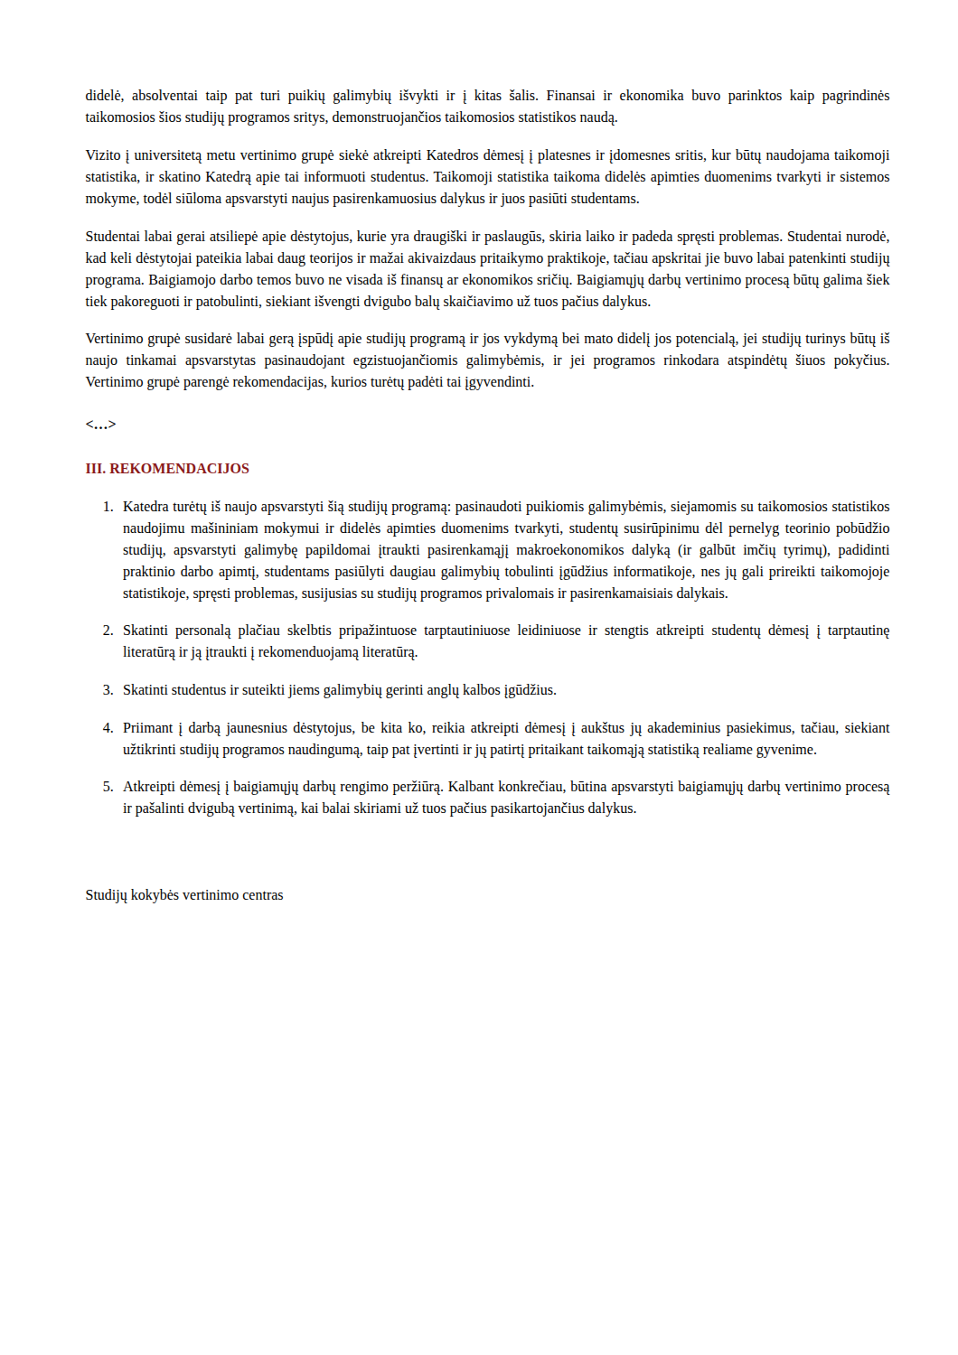didelė, absolventai taip pat turi puikių galimybių išvykti ir į kitas šalis. Finansai ir ekonomika buvo parinktos kaip pagrindinės taikomosios šios studijų programos sritys, demonstruojančios taikomosios statistikos naudą.
Vizito į universitetą metu vertinimo grupė siekė atkreipti Katedros dėmesį į platesnes ir įdomesnes sritis, kur būtų naudojama taikomoji statistika, ir skatino Katedrą apie tai informuoti studentus. Taikomoji statistika taikoma didelės apimties duomenims tvarkyti ir sistemos mokyme, todėl siūloma apsvarstyti naujus pasirenkamuosius dalykus ir juos pasiūti studentams.
Studentai labai gerai atsiliepė apie dėstytojus, kurie yra draugiški ir paslaugūs, skiria laiko ir padeda spręsti problemas. Studentai nurodė, kad keli dėstytojai pateikia labai daug teorijos ir mažai akivaizdaus pritaikymo praktikoje, tačiau apskritai jie buvo labai patenkinti studijų programa. Baigiamojo darbo temos buvo ne visada iš finansų ar ekonomikos sričių. Baigiamųjų darbų vertinimo procesą būtų galima šiek tiek pakoreguoti ir patobulinti, siekiant išvengti dvigubo balų skaičiavimo už tuos pačius dalykus.
Vertinimo grupė susidarė labai gerą įspūdį apie studijų programą ir jos vykdymą bei mato didelį jos potencialą, jei studijų turinys būtų iš naujo tinkamai apsvarstytas pasinaudojant egzistuojančiomis galimybėmis, ir jei programos rinkodara atspindėtų šiuos pokyčius. Vertinimo grupė parengė rekomendacijas, kurios turėtų padėti tai įgyvendinti.
<…>
III. REKOMENDACIJOS
Katedra turėtų iš naujo apsvarstyti šią studijų programą: pasinaudoti puikiomis galimybėmis, siejamomis su taikomosios statistikos naudojimu mašininiam mokymui ir didelės apimties duomenims tvarkyti, studentų susirūpinimu dėl pernelyg teorinio pobūdžio studijų, apsvarstyti galimybę papildomai įtraukti pasirenkamąjį makroekonomikos dalyką (ir galbūt imčių tyrimų), padidinti praktinio darbo apimtį, studentams pasiūlyti daugiau galimybių tobulinti įgūdžius informatikoje, nes jų gali prireikti taikomojoje statistikoje, spręsti problemas, susijusias su studijų programos privalomais ir pasirenkamaisiais dalykais.
Skatinti personalą plačiau skelbtis pripažintuose tarptautiniuose leidiniuose ir stengtis atkreipti studentų dėmesį į tarptautinę literatūrą ir ją įtraukti į rekomenduojamą literatūrą.
Skatinti studentus ir suteikti jiems galimybių gerinti anglų kalbos įgūdžius.
Priimant į darbą jaunesnius dėstytojus, be kita ko, reikia atkreipti dėmesį į aukštus jų akademinius pasiekimus, tačiau, siekiant užtikrinti studijų programos naudingumą, taip pat įvertinti ir jų patirtį pritaikant taikomąją statistiką realiame gyvenime.
Atkreipti dėmesį į baigiamųjų darbų rengimo peržiūrą. Kalbant konkrečiau, būtina apsvarstyti baigiamųjų darbų vertinimo procesą ir pašalinti dvigubą vertinimą, kai balai skiriami už tuos pačius pasikartojančius dalykus.
Studijų kokybės vertinimo centras